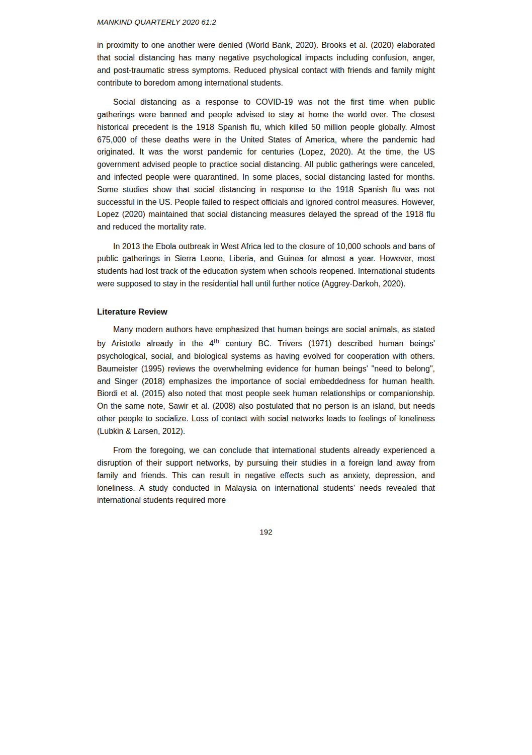MANKIND QUARTERLY 2020 61:2
in proximity to one another were denied (World Bank, 2020). Brooks et al. (2020) elaborated that social distancing has many negative psychological impacts including confusion, anger, and post-traumatic stress symptoms. Reduced physical contact with friends and family might contribute to boredom among international students.
Social distancing as a response to COVID-19 was not the first time when public gatherings were banned and people advised to stay at home the world over. The closest historical precedent is the 1918 Spanish flu, which killed 50 million people globally. Almost 675,000 of these deaths were in the United States of America, where the pandemic had originated. It was the worst pandemic for centuries (Lopez, 2020). At the time, the US government advised people to practice social distancing. All public gatherings were canceled, and infected people were quarantined. In some places, social distancing lasted for months. Some studies show that social distancing in response to the 1918 Spanish flu was not successful in the US. People failed to respect officials and ignored control measures. However, Lopez (2020) maintained that social distancing measures delayed the spread of the 1918 flu and reduced the mortality rate.
In 2013 the Ebola outbreak in West Africa led to the closure of 10,000 schools and bans of public gatherings in Sierra Leone, Liberia, and Guinea for almost a year. However, most students had lost track of the education system when schools reopened. International students were supposed to stay in the residential hall until further notice (Aggrey-Darkoh, 2020).
Literature Review
Many modern authors have emphasized that human beings are social animals, as stated by Aristotle already in the 4th century BC. Trivers (1971) described human beings' psychological, social, and biological systems as having evolved for cooperation with others. Baumeister (1995) reviews the overwhelming evidence for human beings' "need to belong", and Singer (2018) emphasizes the importance of social embeddedness for human health. Biordi et al. (2015) also noted that most people seek human relationships or companionship. On the same note, Sawir et al. (2008) also postulated that no person is an island, but needs other people to socialize. Loss of contact with social networks leads to feelings of loneliness (Lubkin & Larsen, 2012).
From the foregoing, we can conclude that international students already experienced a disruption of their support networks, by pursuing their studies in a foreign land away from family and friends. This can result in negative effects such as anxiety, depression, and loneliness. A study conducted in Malaysia on international students' needs revealed that international students required more
192